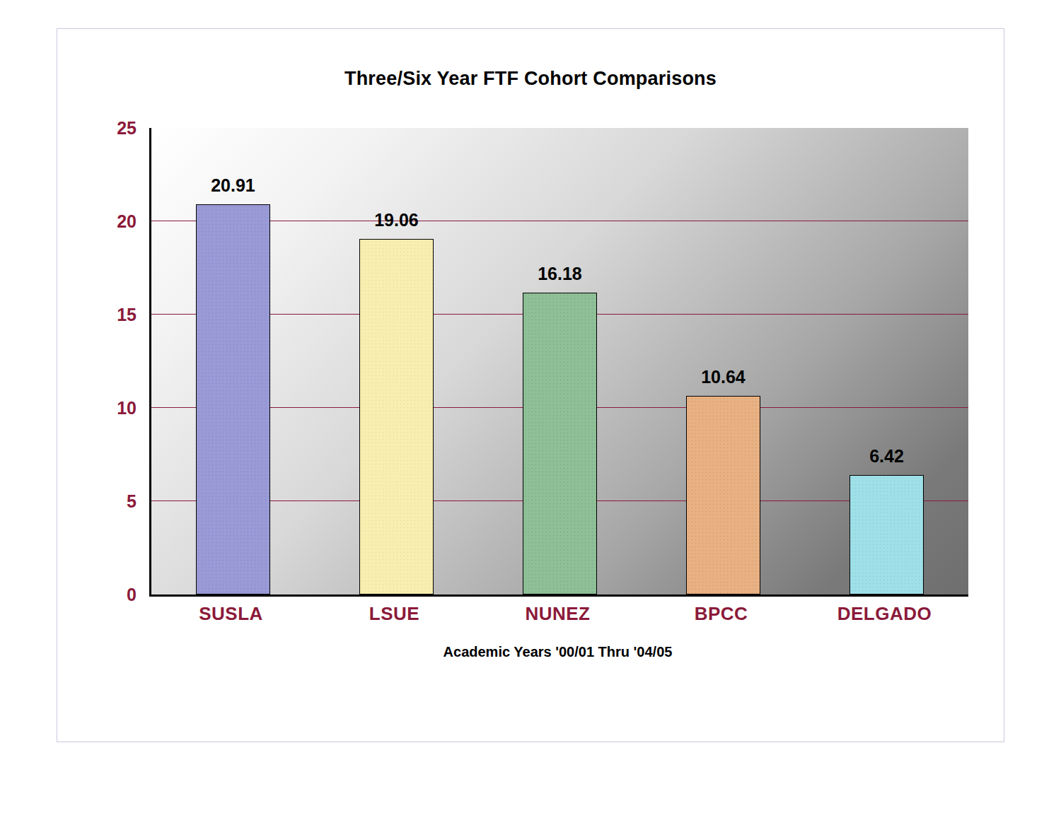Three/Six Year FTF Cohort Comparisons
25 20 15 10 5 0
20.91
19.06
16.18
10.64
6.42
SUSLA LSUE NUNEZ BPCC DELGADO
Academic Years '00/01 Thru '04/05